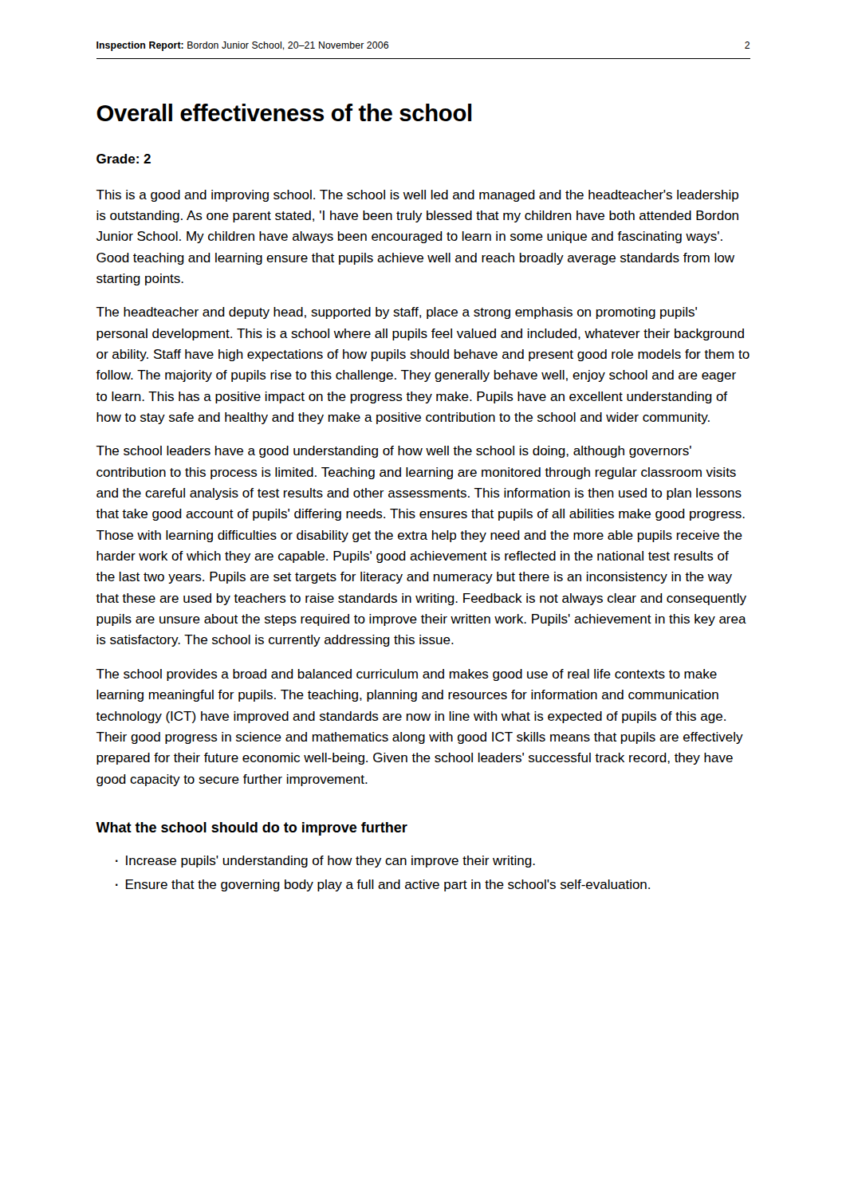Inspection Report: Bordon Junior School, 20–21 November 2006
2
Overall effectiveness of the school
Grade: 2
This is a good and improving school. The school is well led and managed and the headteacher's leadership is outstanding. As one parent stated, 'I have been truly blessed that my children have both attended Bordon Junior School. My children have always been encouraged to learn in some unique and fascinating ways'. Good teaching and learning ensure that pupils achieve well and reach broadly average standards from low starting points.
The headteacher and deputy head, supported by staff, place a strong emphasis on promoting pupils' personal development. This is a school where all pupils feel valued and included, whatever their background or ability. Staff have high expectations of how pupils should behave and present good role models for them to follow. The majority of pupils rise to this challenge. They generally behave well, enjoy school and are eager to learn. This has a positive impact on the progress they make. Pupils have an excellent understanding of how to stay safe and healthy and they make a positive contribution to the school and wider community.
The school leaders have a good understanding of how well the school is doing, although governors' contribution to this process is limited. Teaching and learning are monitored through regular classroom visits and the careful analysis of test results and other assessments. This information is then used to plan lessons that take good account of pupils' differing needs. This ensures that pupils of all abilities make good progress. Those with learning difficulties or disability get the extra help they need and the more able pupils receive the harder work of which they are capable. Pupils' good achievement is reflected in the national test results of the last two years. Pupils are set targets for literacy and numeracy but there is an inconsistency in the way that these are used by teachers to raise standards in writing. Feedback is not always clear and consequently pupils are unsure about the steps required to improve their written work. Pupils' achievement in this key area is satisfactory. The school is currently addressing this issue.
The school provides a broad and balanced curriculum and makes good use of real life contexts to make learning meaningful for pupils. The teaching, planning and resources for information and communication technology (ICT) have improved and standards are now in line with what is expected of pupils of this age. Their good progress in science and mathematics along with good ICT skills means that pupils are effectively prepared for their future economic well-being. Given the school leaders' successful track record, they have good capacity to secure further improvement.
What the school should do to improve further
Increase pupils' understanding of how they can improve their writing.
Ensure that the governing body play a full and active part in the school's self-evaluation.